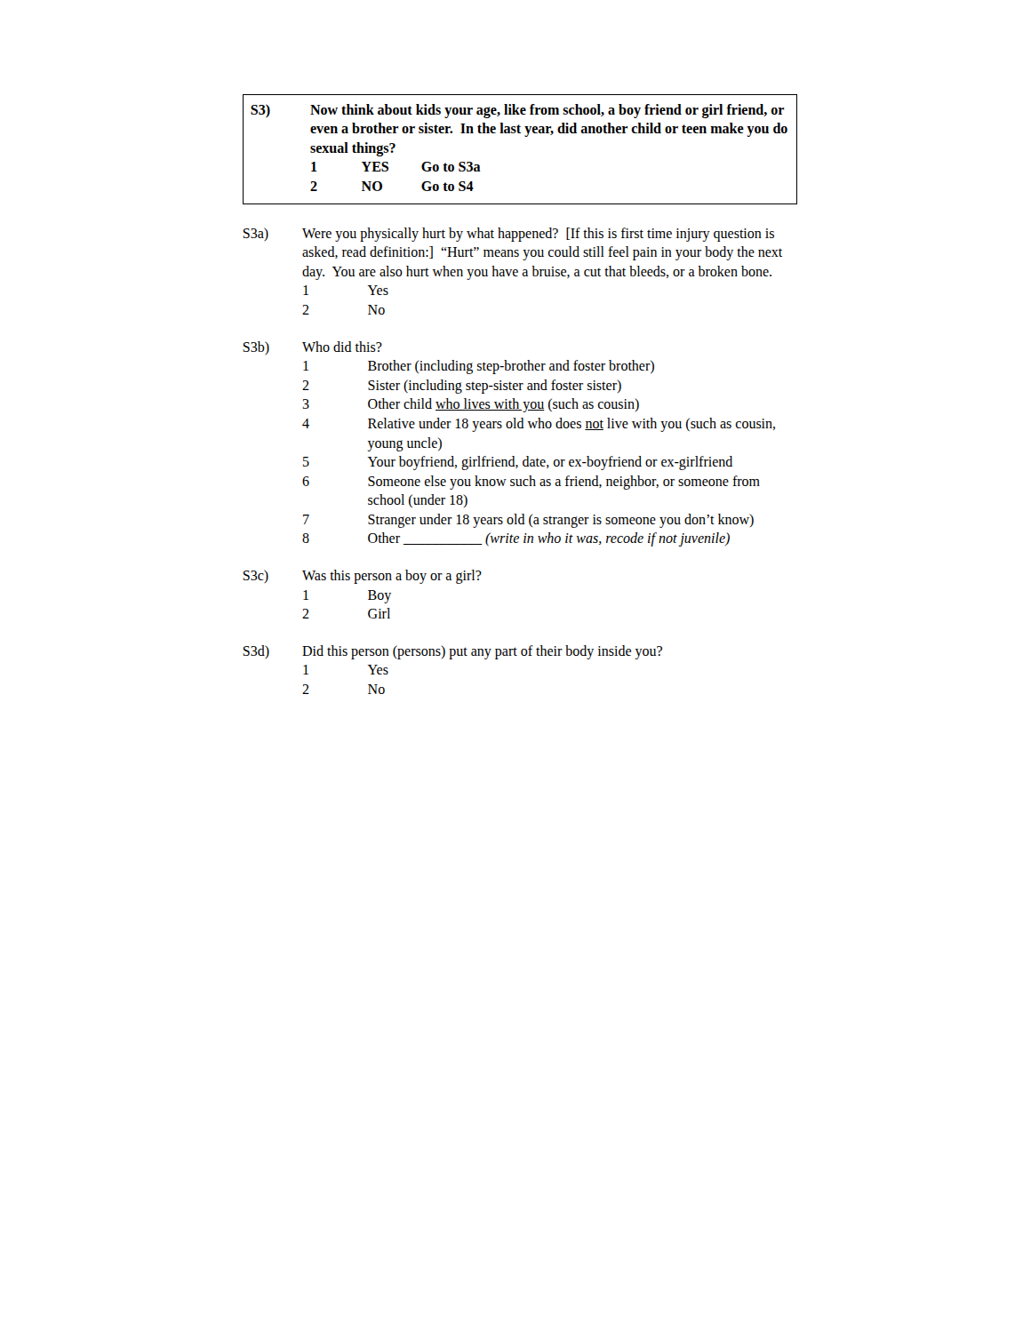S3)
Now think about kids your age, like from school, a boy friend or girl friend, or even a brother or sister. In the last year, did another child or teen make you do sexual things?
1 YES Go to S3a
2 NO Go to S4
S3a)
Were you physically hurt by what happened? [If this is first time injury question is asked, read definition:] “Hurt” means you could still feel pain in your body the next day. You are also hurt when you have a bruise, a cut that bleeds, or a broken bone.
1 Yes
2 No
S3b)
Who did this?
1 Brother (including step-brother and foster brother)
2 Sister (including step-sister and foster sister)
3 Other child who lives with you (such as cousin)
4 Relative under 18 years old who does not live with you (such as cousin, young uncle)
5 Your boyfriend, girlfriend, date, or ex-boyfriend or ex-girlfriend
6 Someone else you know such as a friend, neighbor, or someone from school (under 18)
7 Stranger under 18 years old (a stranger is someone you don’t know)
8 Other ___________ (write in who it was, recode if not juvenile)
S3c)
Was this person a boy or a girl?
1 Boy
2 Girl
S3d)
Did this person (persons) put any part of their body inside you?
1 Yes
2 No